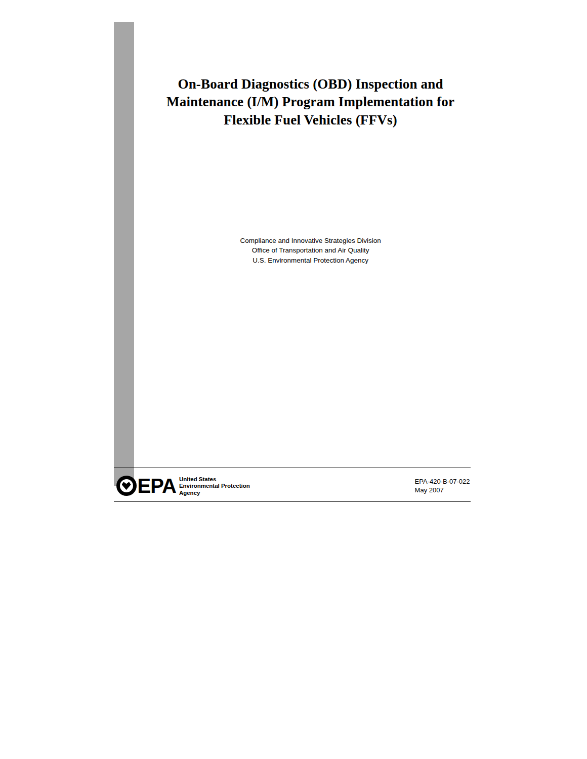On-Board Diagnostics (OBD) Inspection and Maintenance (I/M) Program Implementation for Flexible Fuel Vehicles (FFVs)
Compliance and Innovative Strategies Division
Office of Transportation and Air Quality
U.S. Environmental Protection Agency
EPA
United States
Environmental Protection
Agency
EPA-420-B-07-022
May 2007